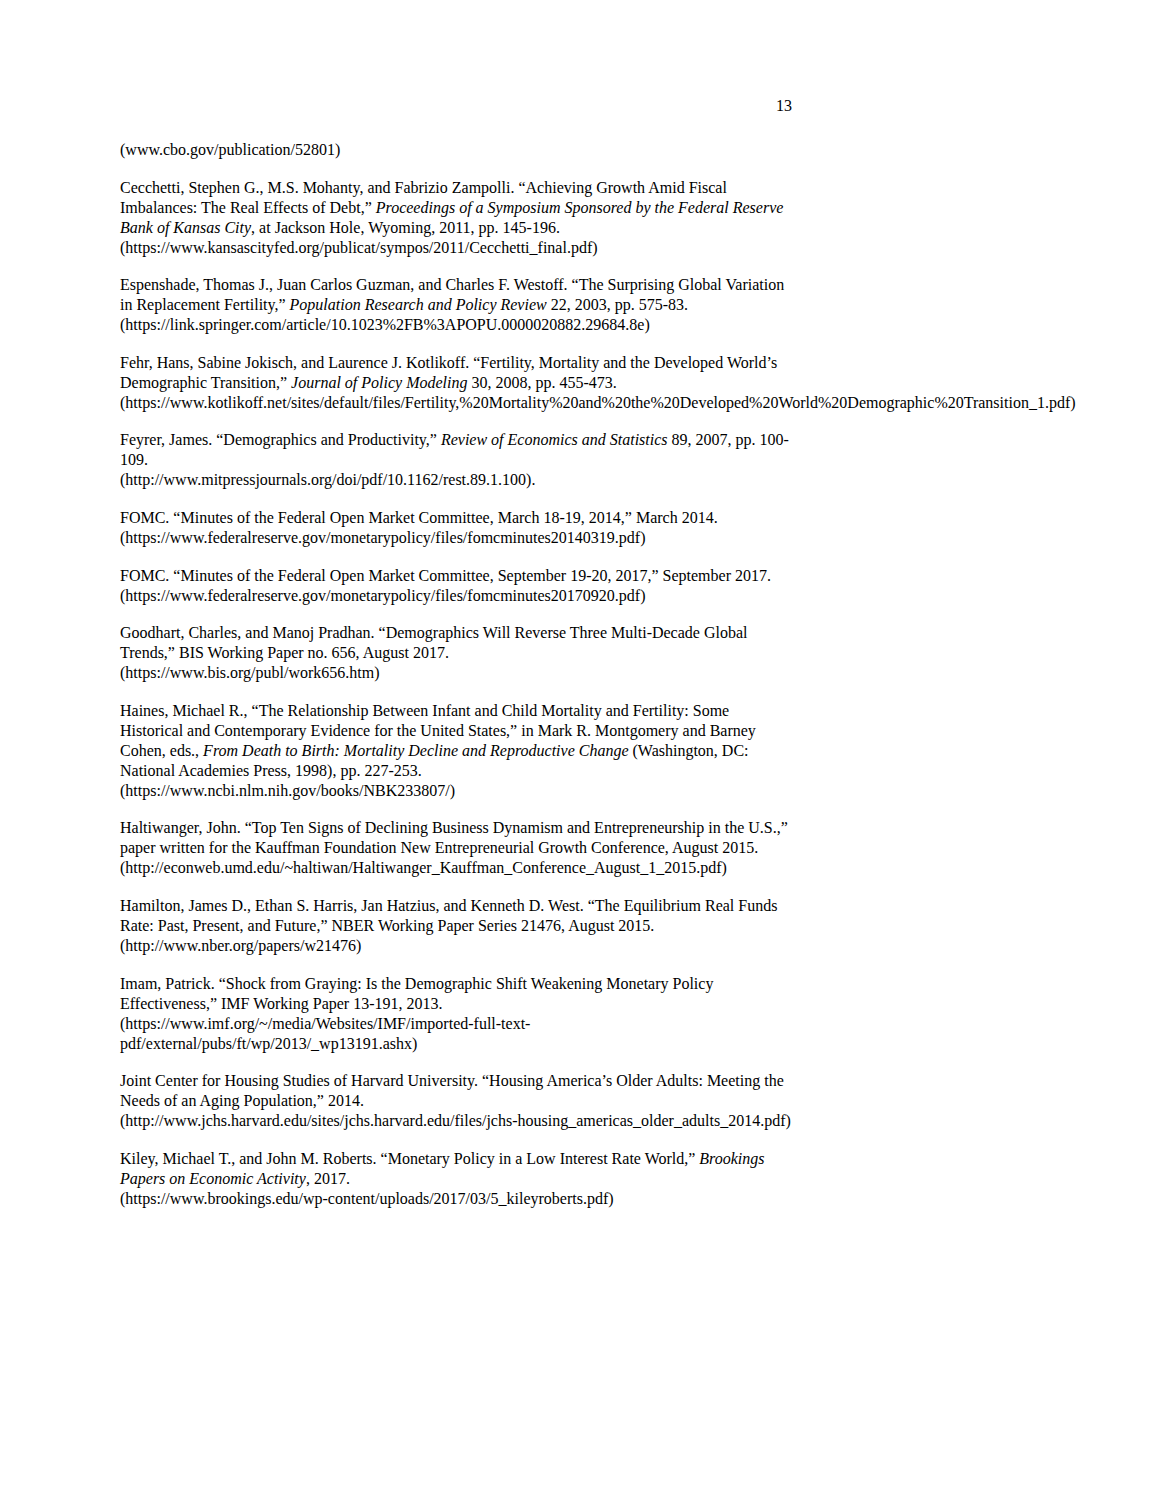13
(www.cbo.gov/publication/52801)
Cecchetti, Stephen G., M.S. Mohanty, and Fabrizio Zampolli. “Achieving Growth Amid Fiscal Imbalances: The Real Effects of Debt,” Proceedings of a Symposium Sponsored by the Federal Reserve Bank of Kansas City, at Jackson Hole, Wyoming, 2011, pp. 145-196. (https://www.kansascityfed.org/publicat/sympos/2011/Cecchetti_final.pdf)
Espenshade, Thomas J., Juan Carlos Guzman, and Charles F. Westoff. “The Surprising Global Variation in Replacement Fertility,” Population Research and Policy Review 22, 2003, pp. 575-83. (https://link.springer.com/article/10.1023%2FB%3APOPU.0000020882.29684.8e)
Fehr, Hans, Sabine Jokisch, and Laurence J. Kotlikoff. “Fertility, Mortality and the Developed World’s Demographic Transition,” Journal of Policy Modeling 30, 2008, pp. 455-473. (https://www.kotlikoff.net/sites/default/files/Fertility,%20Mortality%20and%20the%20Developed%20World%20Demographic%20Transition_1.pdf)
Feyrer, James. “Demographics and Productivity,” Review of Economics and Statistics 89, 2007, pp. 100-109. (http://www.mitpressjournals.org/doi/pdf/10.1162/rest.89.1.100).
FOMC. “Minutes of the Federal Open Market Committee, March 18-19, 2014,” March 2014. (https://www.federalreserve.gov/monetarypolicy/files/fomcminutes20140319.pdf)
FOMC. “Minutes of the Federal Open Market Committee, September 19-20, 2017,” September 2017. (https://www.federalreserve.gov/monetarypolicy/files/fomcminutes20170920.pdf)
Goodhart, Charles, and Manoj Pradhan. “Demographics Will Reverse Three Multi-Decade Global Trends,” BIS Working Paper no. 656, August 2017. (https://www.bis.org/publ/work656.htm)
Haines, Michael R., “The Relationship Between Infant and Child Mortality and Fertility: Some Historical and Contemporary Evidence for the United States,” in Mark R. Montgomery and Barney Cohen, eds., From Death to Birth: Mortality Decline and Reproductive Change (Washington, DC: National Academies Press, 1998), pp. 227-253. (https://www.ncbi.nlm.nih.gov/books/NBK233807/)
Haltiwanger, John. “Top Ten Signs of Declining Business Dynamism and Entrepreneurship in the U.S.,” paper written for the Kauffman Foundation New Entrepreneurial Growth Conference, August 2015. (http://econweb.umd.edu/~haltiwan/Haltiwanger_Kauffman_Conference_August_1_2015.pdf)
Hamilton, James D., Ethan S. Harris, Jan Hatzius, and Kenneth D. West. “The Equilibrium Real Funds Rate: Past, Present, and Future,” NBER Working Paper Series 21476, August 2015. (http://www.nber.org/papers/w21476)
Imam, Patrick. “Shock from Graying: Is the Demographic Shift Weakening Monetary Policy Effectiveness,” IMF Working Paper 13-191, 2013. (https://www.imf.org/~/media/Websites/IMF/imported-full-text-pdf/external/pubs/ft/wp/2013/_wp13191.ashx)
Joint Center for Housing Studies of Harvard University. “Housing America’s Older Adults: Meeting the Needs of an Aging Population,” 2014. (http://www.jchs.harvard.edu/sites/jchs.harvard.edu/files/jchs-housing_americas_older_adults_2014.pdf)
Kiley, Michael T., and John M. Roberts. “Monetary Policy in a Low Interest Rate World,” Brookings Papers on Economic Activity, 2017. (https://www.brookings.edu/wp-content/uploads/2017/03/5_kileyroberts.pdf)